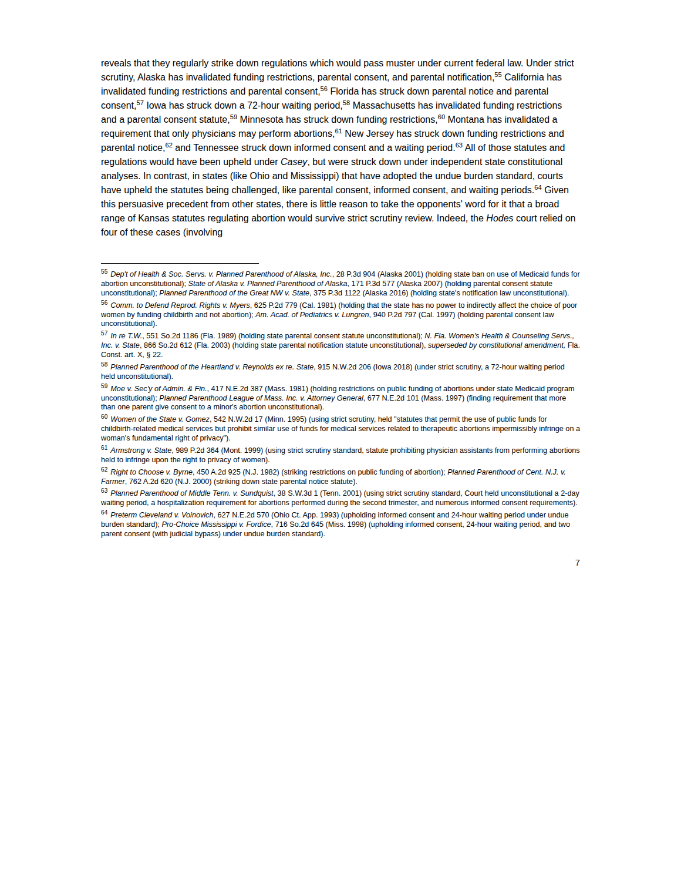reveals that they regularly strike down regulations which would pass muster under current federal law. Under strict scrutiny, Alaska has invalidated funding restrictions, parental consent, and parental notification,55 California has invalidated funding restrictions and parental consent,56 Florida has struck down parental notice and parental consent,57 Iowa has struck down a 72-hour waiting period,58 Massachusetts has invalidated funding restrictions and a parental consent statute,59 Minnesota has struck down funding restrictions,60 Montana has invalidated a requirement that only physicians may perform abortions,61 New Jersey has struck down funding restrictions and parental notice,62 and Tennessee struck down informed consent and a waiting period.63 All of those statutes and regulations would have been upheld under Casey, but were struck down under independent state constitutional analyses. In contrast, in states (like Ohio and Mississippi) that have adopted the undue burden standard, courts have upheld the statutes being challenged, like parental consent, informed consent, and waiting periods.64 Given this persuasive precedent from other states, there is little reason to take the opponents' word for it that a broad range of Kansas statutes regulating abortion would survive strict scrutiny review. Indeed, the Hodes court relied on four of these cases (involving
55 Dep't of Health & Soc. Servs. v. Planned Parenthood of Alaska, Inc., 28 P.3d 904 (Alaska 2001) (holding state ban on use of Medicaid funds for abortion unconstitutional); State of Alaska v. Planned Parenthood of Alaska, 171 P.3d 577 (Alaska 2007) (holding parental consent statute unconstitutional); Planned Parenthood of the Great NW v. State, 375 P.3d 1122 (Alaska 2016) (holding state's notification law unconstitutional).
56 Comm. to Defend Reprod. Rights v. Myers, 625 P.2d 779 (Cal. 1981) (holding that the state has no power to indirectly affect the choice of poor women by funding childbirth and not abortion); Am. Acad. of Pediatrics v. Lungren, 940 P.2d 797 (Cal. 1997) (holding parental consent law unconstitutional).
57 In re T.W., 551 So.2d 1186 (Fla. 1989) (holding state parental consent statute unconstitutional); N. Fla. Women's Health & Counseling Servs., Inc. v. State, 866 So.2d 612 (Fla. 2003) (holding state parental notification statute unconstitutional), superseded by constitutional amendment, Fla. Const. art. X, § 22.
58 Planned Parenthood of the Heartland v. Reynolds ex re. State, 915 N.W.2d 206 (Iowa 2018) (under strict scrutiny, a 72-hour waiting period held unconstitutional).
59 Moe v. Sec'y of Admin. & Fin., 417 N.E.2d 387 (Mass. 1981) (holding restrictions on public funding of abortions under state Medicaid program unconstitutional); Planned Parenthood League of Mass. Inc. v. Attorney General, 677 N.E.2d 101 (Mass. 1997) (finding requirement that more than one parent give consent to a minor's abortion unconstitutional).
60 Women of the State v. Gomez, 542 N.W.2d 17 (Minn. 1995) (using strict scrutiny, held "statutes that permit the use of public funds for childbirth-related medical services but prohibit similar use of funds for medical services related to therapeutic abortions impermissibly infringe on a woman's fundamental right of privacy").
61 Armstrong v. State, 989 P.2d 364 (Mont. 1999) (using strict scrutiny standard, statute prohibiting physician assistants from performing abortions held to infringe upon the right to privacy of women).
62 Right to Choose v. Byrne, 450 A.2d 925 (N.J. 1982) (striking restrictions on public funding of abortion); Planned Parenthood of Cent. N.J. v. Farmer, 762 A.2d 620 (N.J. 2000) (striking down state parental notice statute).
63 Planned Parenthood of Middle Tenn. v. Sundquist, 38 S.W.3d 1 (Tenn. 2001) (using strict scrutiny standard, Court held unconstitutional a 2-day waiting period, a hospitalization requirement for abortions performed during the second trimester, and numerous informed consent requirements).
64 Preterm Cleveland v. Voinovich, 627 N.E.2d 570 (Ohio Ct. App. 1993) (upholding informed consent and 24-hour waiting period under undue burden standard); Pro-Choice Mississippi v. Fordice, 716 So.2d 645 (Miss. 1998) (upholding informed consent, 24-hour waiting period, and two parent consent (with judicial bypass) under undue burden standard).
7